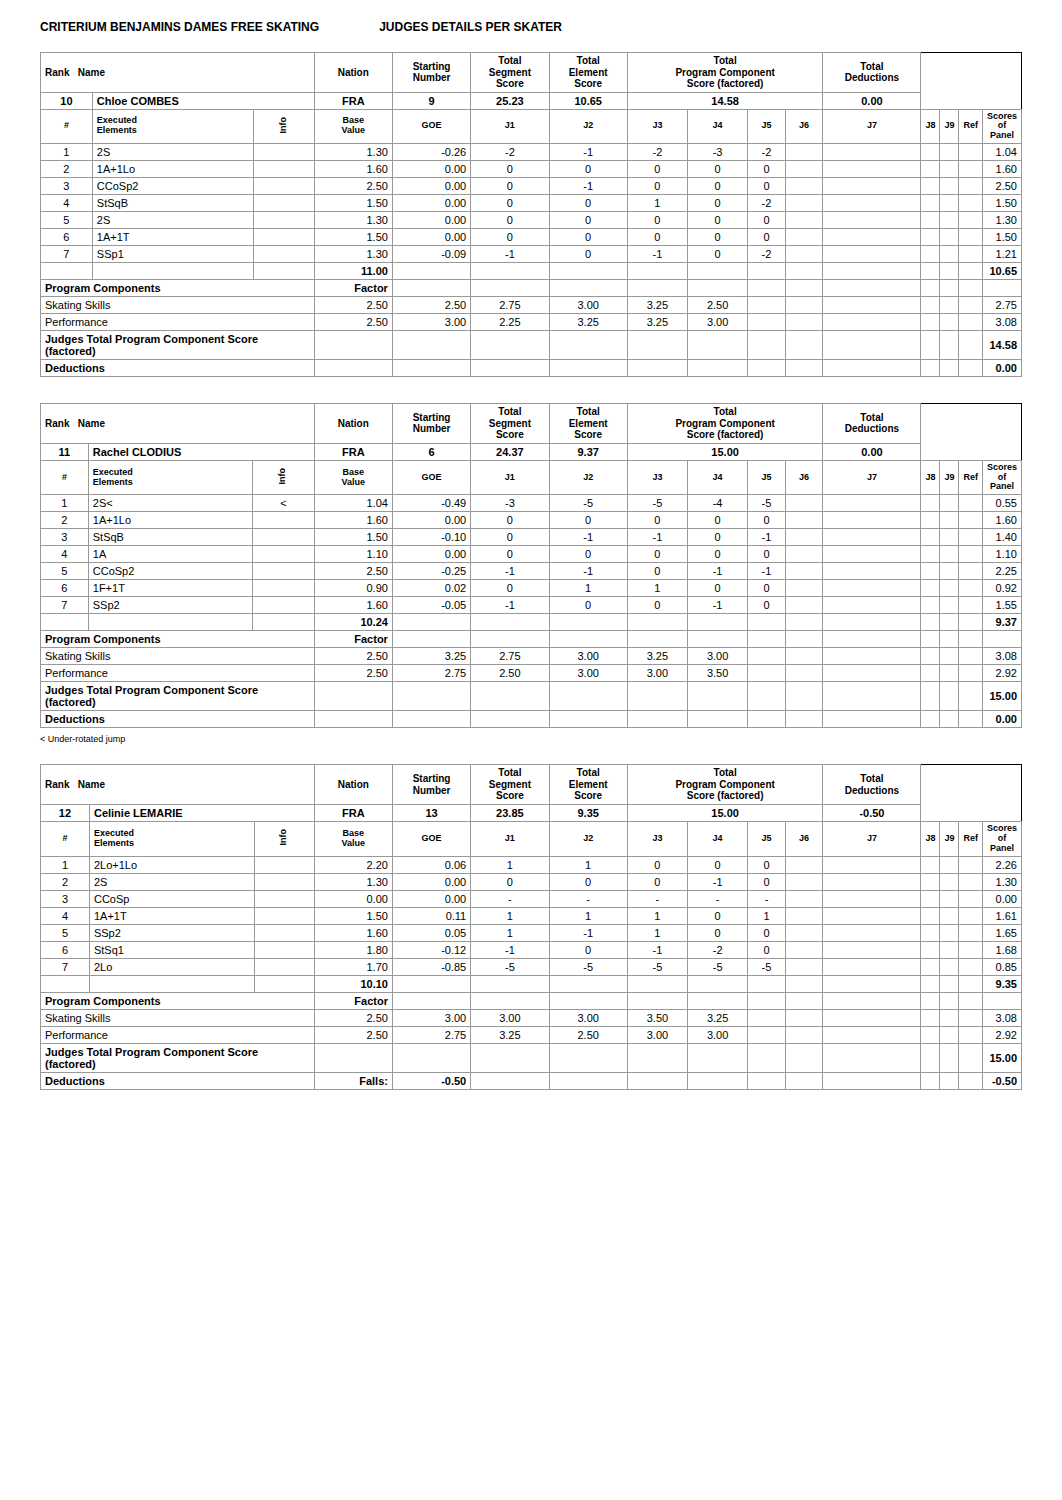CRITERIUM BENJAMINS DAMES FREE SKATING JUDGES DETAILS PER SKATER
| Rank Name | Nation | Starting Number | Total Segment Score | Total Element Score | Total Program Component Score (factored) | Total Deductions |
| --- | --- | --- | --- | --- | --- | --- |
| 10 | Chloe COMBES | FRA | 9 | 25.23 | 10.65 | 14.58 | 0.00 |
| # | Executed Elements | Info | Base Value | GOE | J1 | J2 | J3 | J4 | J5 | J6 | J7 | J8 | J9 | Ref | Scores of Panel |
| 1 | 2S | | 1.30 | -0.26 | -2 | -1 | -2 | -3 | -2 | | | | | | 1.04 |
| 2 | 1A+1Lo | | 1.60 | 0.00 | 0 | 0 | 0 | 0 | 0 | | | | | | 1.60 |
| 3 | CCoSp2 | | 2.50 | 0.00 | 0 | -1 | 0 | 0 | 0 | | | | | | 2.50 |
| 4 | StSqB | | 1.50 | 0.00 | 0 | 0 | 1 | 0 | -2 | | | | | | 1.50 |
| 5 | 2S | | 1.30 | 0.00 | 0 | 0 | 0 | 0 | 0 | | | | | | 1.30 |
| 6 | 1A+1T | | 1.50 | 0.00 | 0 | 0 | 0 | 0 | 0 | | | | | | 1.50 |
| 7 | SSp1 | | 1.30 | -0.09 | -1 | 0 | -1 | 0 | -2 | | | | | | 1.21 |
| | | | 11.00 | | | | | | | | | | | | 10.65 |
| Program Components | Factor | | | | | | | | | | | | |
| Skating Skills | 2.50 | 2.50 | 2.75 | 3.00 | 3.25 | 2.50 | | | | | | | 2.75 |
| Performance | 2.50 | 3.00 | 2.25 | 3.25 | 3.25 | 3.00 | | | | | | | 3.08 |
| Judges Total Program Component Score (factored) | | | | | | | | | | | | | 14.58 |
| Deductions | | | | | | | | | | | | | 0.00 |
| Rank Name | Nation | Starting Number | Total Segment Score | Total Element Score | Total Program Component Score (factored) | Total Deductions |
| --- | --- | --- | --- | --- | --- | --- |
| 11 | Rachel CLODIUS | FRA | 6 | 24.37 | 9.37 | 15.00 | 0.00 |
| # | Executed Elements | Info | Base Value | GOE | J1 | J2 | J3 | J4 | J5 | J6 | J7 | J8 | J9 | Ref | Scores of Panel |
| 1 | 2S< | < | 1.04 | -0.49 | -3 | -5 | -5 | -4 | -5 | | | | | | 0.55 |
| 2 | 1A+1Lo | | 1.60 | 0.00 | 0 | 0 | 0 | 0 | 0 | | | | | | 1.60 |
| 3 | StSqB | | 1.50 | -0.10 | 0 | -1 | -1 | 0 | -1 | | | | | | 1.40 |
| 4 | 1A | | 1.10 | 0.00 | 0 | 0 | 0 | 0 | 0 | | | | | | 1.10 |
| 5 | CCoSp2 | | 2.50 | -0.25 | -1 | -1 | 0 | -1 | -1 | | | | | | 2.25 |
| 6 | 1F+1T | | 0.90 | 0.02 | 0 | 1 | 1 | 0 | 0 | | | | | | 0.92 |
| 7 | SSp2 | | 1.60 | -0.05 | -1 | 0 | 0 | -1 | 0 | | | | | | 1.55 |
| | | | 10.24 | | | | | | | | | | | | 9.37 |
| Program Components | Factor | | | | | | | | | | | | |
| Skating Skills | 2.50 | 3.25 | 2.75 | 3.00 | 3.25 | 3.00 | | | | | | | 3.08 |
| Performance | 2.50 | 2.75 | 2.50 | 3.00 | 3.00 | 3.50 | | | | | | | 2.92 |
| Judges Total Program Component Score (factored) | | | | | | | | | | | | | 15.00 |
| Deductions | | | | | | | | | | | | | 0.00 |
< Under-rotated jump
| Rank Name | Nation | Starting Number | Total Segment Score | Total Element Score | Total Program Component Score (factored) | Total Deductions |
| --- | --- | --- | --- | --- | --- | --- |
| 12 | Celinie LEMARIE | FRA | 13 | 23.85 | 9.35 | 15.00 | -0.50 |
| # | Executed Elements | Info | Base Value | GOE | J1 | J2 | J3 | J4 | J5 | J6 | J7 | J8 | J9 | Ref | Scores of Panel |
| 1 | 2Lo+1Lo | | 2.20 | 0.06 | 1 | 1 | 0 | 0 | 0 | | | | | | 2.26 |
| 2 | 2S | | 1.30 | 0.00 | 0 | 0 | 0 | -1 | 0 | | | | | | 1.30 |
| 3 | CCoSp | | 0.00 | 0.00 | - | - | - | - | - | | | | | | 0.00 |
| 4 | 1A+1T | | 1.50 | 0.11 | 1 | 1 | 1 | 0 | 1 | | | | | | 1.61 |
| 5 | SSp2 | | 1.60 | 0.05 | 1 | -1 | 1 | 0 | 0 | | | | | | 1.65 |
| 6 | StSq1 | | 1.80 | -0.12 | -1 | 0 | -1 | -2 | 0 | | | | | | 1.68 |
| 7 | 2Lo | | 1.70 | -0.85 | -5 | -5 | -5 | -5 | -5 | | | | | | 0.85 |
| | | | 10.10 | | | | | | | | | | | | 9.35 |
| Program Components | Factor | | | | | | | | | | | | |
| Skating Skills | 2.50 | 3.00 | 3.00 | 3.00 | 3.50 | 3.25 | | | | | | | 3.08 |
| Performance | 2.50 | 2.75 | 3.25 | 2.50 | 3.00 | 3.00 | | | | | | | 2.92 |
| Judges Total Program Component Score (factored) | | | | | | | | | | | | | 15.00 |
| Deductions | Falls: | -0.50 | | | | | | | | | | | -0.50 |